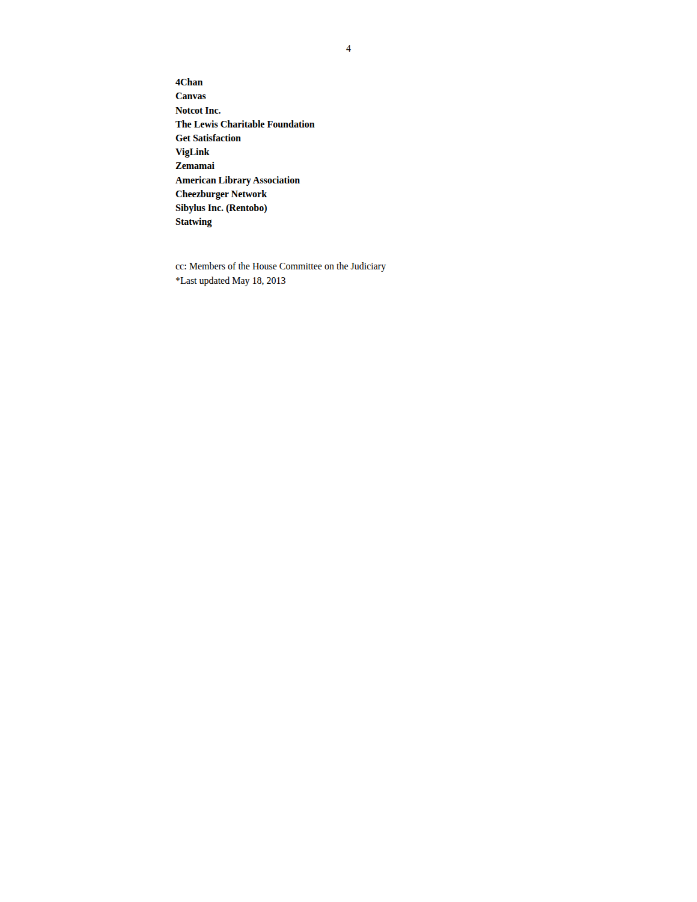4
4Chan
Canvas
Notcot Inc.
The Lewis Charitable Foundation
Get Satisfaction
VigLink
Zemamai
American Library Association
Cheezburger Network
Sibylus Inc. (Rentobo)
Statwing
cc: Members of the House Committee on the Judiciary
*Last updated May 18, 2013